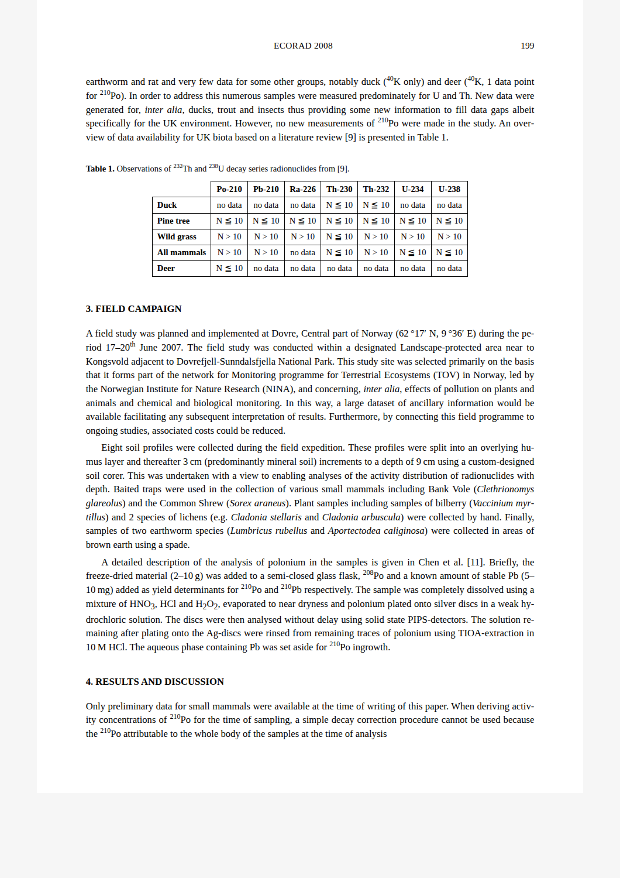ECORAD 2008 199
earthworm and rat and very few data for some other groups, notably duck (40K only) and deer (40K, 1 data point for 210Po). In order to address this numerous samples were measured predominately for U and Th. New data were generated for, inter alia, ducks, trout and insects thus providing some new information to fill data gaps albeit specifically for the UK environment. However, no new measurements of 210Po were made in the study. An overview of data availability for UK biota based on a literature review [9] is presented in Table 1.
Table 1. Observations of 232Th and 238U decay series radionuclides from [9].
| | Po-210 | Pb-210 | Ra-226 | Th-230 | Th-232 | U-234 | U-238 |
| --- | --- | --- | --- | --- | --- | --- | --- |
| Duck | no data | no data | no data | N ≦ 10 | N ≦ 10 | no data | no data |
| Pine tree | N ≦ 10 | N ≦ 10 | N ≦ 10 | N ≦ 10 | N ≦ 10 | N ≦ 10 | N ≦ 10 |
| Wild grass | N > 10 | N > 10 | N > 10 | N ≦ 10 | N > 10 | N > 10 | N > 10 |
| All mammals | N > 10 | N > 10 | no data | N ≦ 10 | N > 10 | N ≦ 10 | N ≦ 10 |
| Deer | N ≦ 10 | no data | no data | no data | no data | no data | no data |
3. FIELD CAMPAIGN
A field study was planned and implemented at Dovre, Central part of Norway (62 °17′ N, 9 °36′ E) during the period 17–20th June 2007. The field study was conducted within a designated Landscape-protected area near to Kongsvold adjacent to Dovrefjell-Sunndalsfjella National Park. This study site was selected primarily on the basis that it forms part of the network for Monitoring programme for Terrestrial Ecosystems (TOV) in Norway, led by the Norwegian Institute for Nature Research (NINA), and concerning, inter alia, effects of pollution on plants and animals and chemical and biological monitoring. In this way, a large dataset of ancillary information would be available facilitating any subsequent interpretation of results. Furthermore, by connecting this field programme to ongoing studies, associated costs could be reduced.
Eight soil profiles were collected during the field expedition. These profiles were split into an overlying humus layer and thereafter 3 cm (predominantly mineral soil) increments to a depth of 9 cm using a custom-designed soil corer. This was undertaken with a view to enabling analyses of the activity distribution of radionuclides with depth. Baited traps were used in the collection of various small mammals including Bank Vole (Clethrionomys glareolus) and the Common Shrew (Sorex araneus). Plant samples including samples of bilberry (Vaccinium myrtillus) and 2 species of lichens (e.g. Cladonia stellaris and Cladonia arbuscula) were collected by hand. Finally, samples of two earthworm species (Lumbricus rubellus and Aportectodea caliginosa) were collected in areas of brown earth using a spade.
A detailed description of the analysis of polonium in the samples is given in Chen et al. [11]. Briefly, the freeze-dried material (2–10 g) was added to a semi-closed glass flask, 208Po and a known amount of stable Pb (5–10 mg) added as yield determinants for 210Po and 210Pb respectively. The sample was completely dissolved using a mixture of HNO3, HCl and H2O2, evaporated to near dryness and polonium plated onto silver discs in a weak hydrochloric solution. The discs were then analysed without delay using solid state PIPS-detectors. The solution remaining after plating onto the Ag-discs were rinsed from remaining traces of polonium using TIOA-extraction in 10 M HCl. The aqueous phase containing Pb was set aside for 210Po ingrowth.
4. RESULTS AND DISCUSSION
Only preliminary data for small mammals were available at the time of writing of this paper. When deriving activity concentrations of 210Po for the time of sampling, a simple decay correction procedure cannot be used because the 210Po attributable to the whole body of the samples at the time of analysis